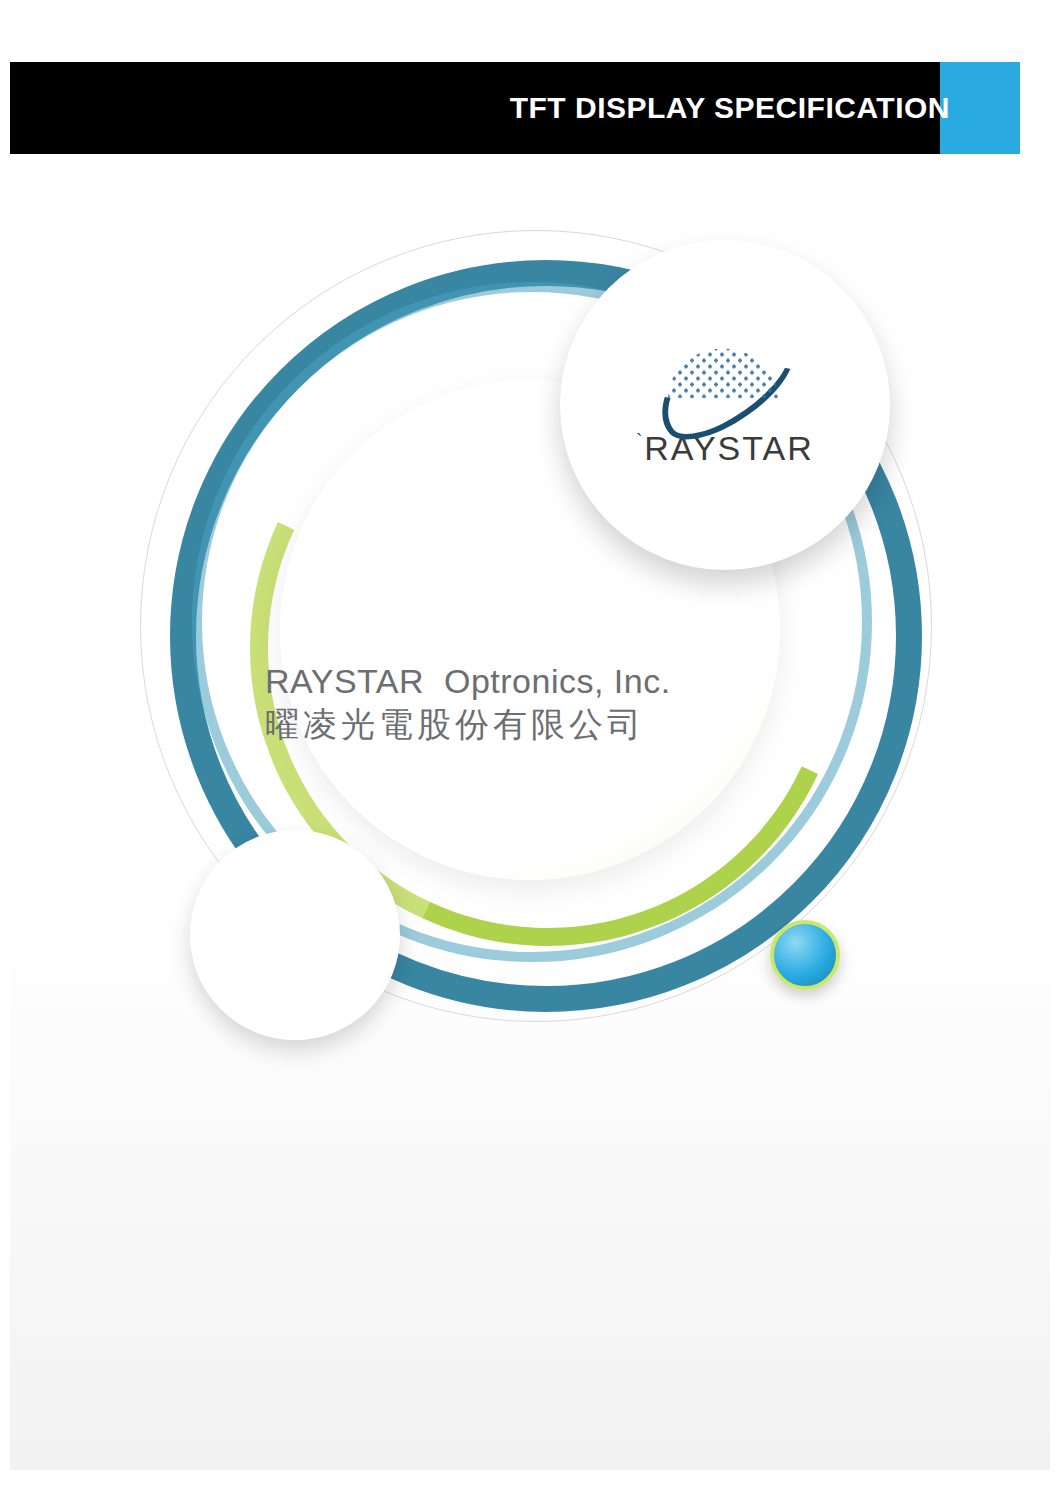TFT DISPLAY SPECIFICATION
`RAYSTAR
RAYSTAR Optronics, Inc.
曜凌光電股份有限公司